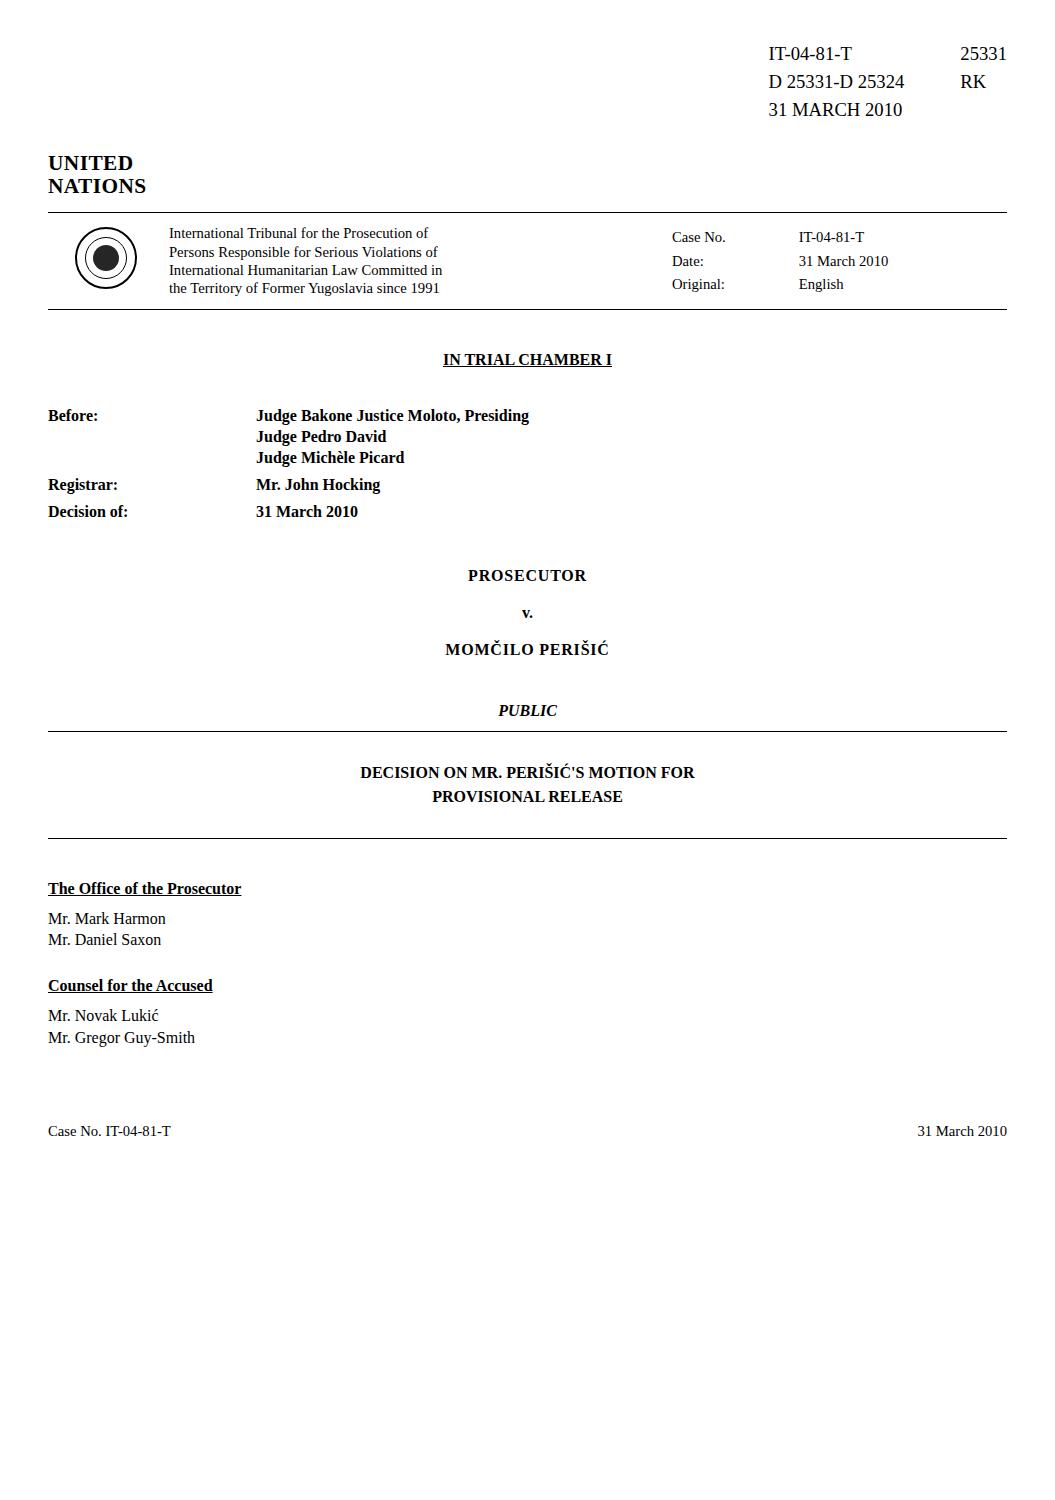IT-04-81-T
D 25331-D 25324
31 MARCH 2010
25331
RK
UNITED
NATIONS
| | International Tribunal for the Prosecution of Persons Responsible for Serious Violations of International Humanitarian Law Committed in the Territory of Former Yugoslavia since 1991 | / Case No. / IT-04-81-T / / Date: / 31 March 2010 / / Original: / English / |
IN TRIAL CHAMBER I
| Before: | Judge Bakone Justice Moloto, Presiding Judge Pedro David Judge Michèle Picard |
| Registrar: | Mr. John Hocking |
| Decision of: | 31 March 2010 |
PROSECUTOR
v.
MOMČILO PERIŠIĆ
PUBLIC
DECISION ON MR. PERIŠIĆ'S MOTION FOR
PROVISIONAL RELEASE
The Office of the Prosecutor
Mr. Mark Harmon
Mr. Daniel Saxon
Counsel for the Accused
Mr. Novak Lukić
Mr. Gregor Guy-Smith
Case No. IT-04-81-T 31 March 2010